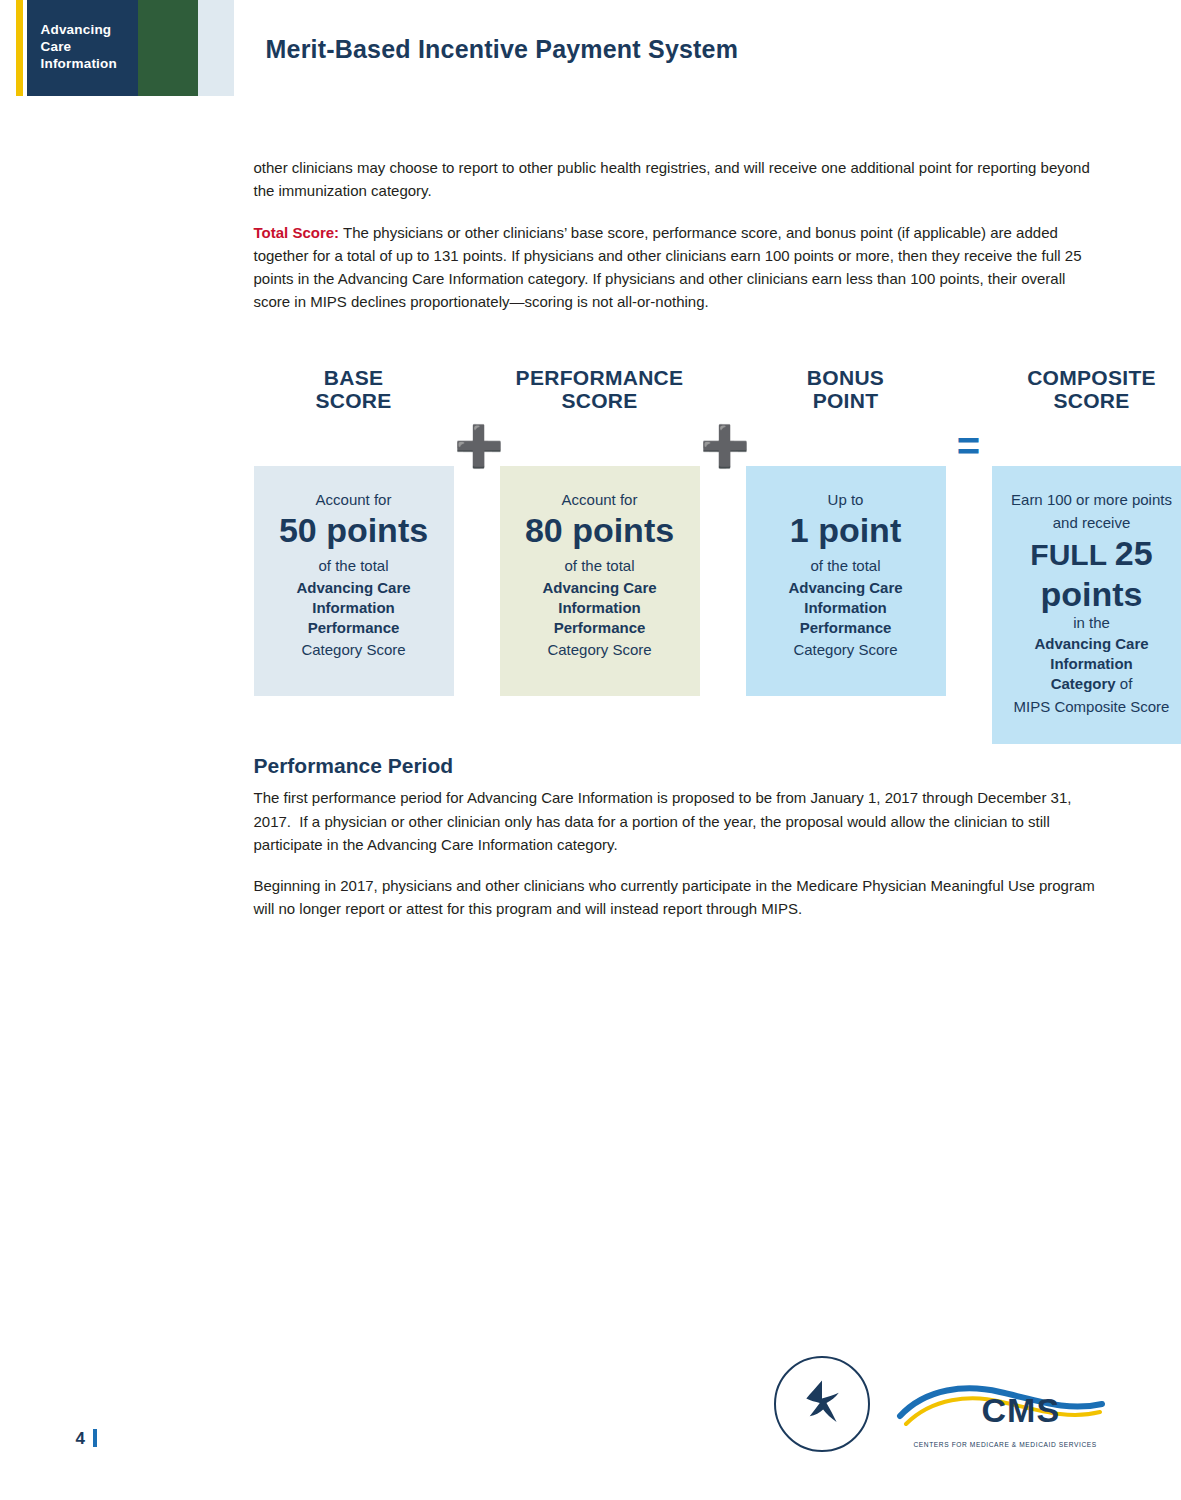Advancing
Care
Information
Merit-Based Incentive Payment System
other clinicians may choose to report to other public health registries, and will receive one additional point for reporting beyond the immunization category.
Total Score: The physicians or other clinicians’ base score, performance score, and bonus point (if applicable) are added together for a total of up to 131 points. If physicians and other clinicians earn 100 points or more, then they receive the full 25 points in the Advancing Care Information category. If physicians and other clinicians earn less than 100 points, their overall score in MIPS declines proportionately—scoring is not all-or-nothing.
| BASE SCORE | ➕ | PERFORMANCE SCORE | ➕ | BONUS POINT | = | COMPOSITE SCORE |
| Account for 50 points of the total Advancing Care Information Performance Category Score | | Account for 80 points of the total Advancing Care Information Performance Category Score | | Up to 1 point of the total Advancing Care Information Performance Category Score | | Earn 100 or more points and receive FULL 25 points in the Advancing Care Information Category of MIPS Composite Score |
Performance Period
The first performance period for Advancing Care Information is proposed to be from January 1, 2017 through December 31, 2017. If a physician or other clinician only has data for a portion of the year, the proposal would allow the clinician to still participate in the Advancing Care Information category.
Beginning in 2017, physicians and other clinicians who currently participate in the Medicare Physician Meaningful Use program will no longer report or attest for this program and will instead report through MIPS.
4
DEPARTMENT OF HEALTH & HUMAN SERVICES • USA
CMS
CENTERS FOR MEDICARE & MEDICAID SERVICES